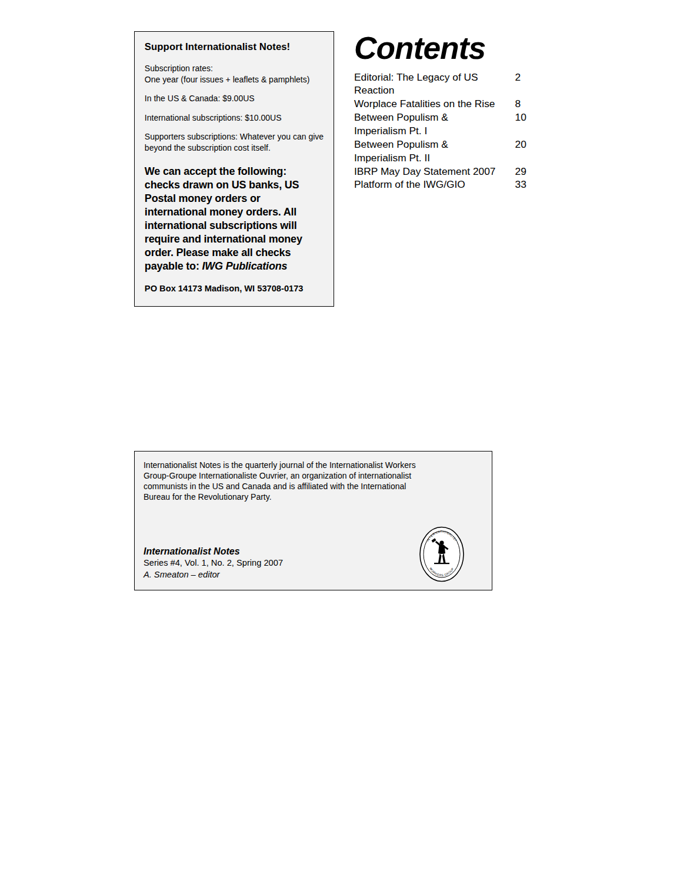Support Internationalist Notes!
Subscription rates: One year (four issues + leaflets & pamphlets)
In the US & Canada: $9.00US
International subscriptions: $10.00US
Supporters subscriptions: Whatever you can give beyond the subscription cost itself.
We can accept the following: checks drawn on US banks, US Postal money orders or international money orders. All international subscriptions will require and international money order. Please make all checks payable to: IWG Publications
PO Box 14173 Madison, WI 53708-0173
Contents
| Editorial: The Legacy of US Reaction | 2 |
| Worplace Fatalities on the Rise | 8 |
| Between Populism & Imperialism Pt. I | 10 |
| Between Populism & Imperialism Pt. II | 20 |
| IBRP May Day Statement 2007 | 29 |
| Platform of the IWG/GIO | 33 |
Internationalist Notes is the quarterly journal of the Internationalist Workers Group-Groupe Internationaliste Ouvrier, an organization of internationalist communists in the US and Canada and is affiliated with the International Bureau for the Revolutionary Party.
Internationalist Notes Series #4, Vol. 1, No. 2, Spring 2007 A. Smeaton – editor
INTERNATIONALIST WORKERS GROUP